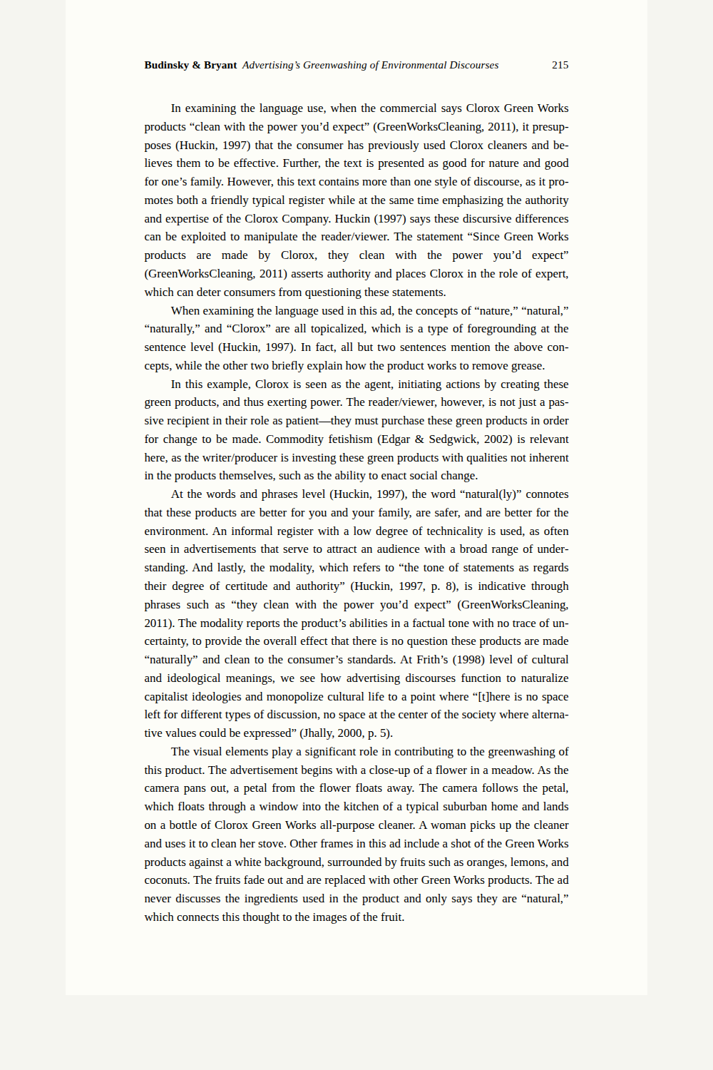Budinsky & Bryant Advertising’s Greenwashing of Environmental Discourses 215
In examining the language use, when the commercial says Clorox Green Works products “clean with the power you’d expect” (GreenWorksCleaning, 2011), it presupposes (Huckin, 1997) that the consumer has previously used Clorox cleaners and believes them to be effective. Further, the text is presented as good for nature and good for one’s family. However, this text contains more than one style of discourse, as it promotes both a friendly typical register while at the same time emphasizing the authority and expertise of the Clorox Company. Huckin (1997) says these discursive differences can be exploited to manipulate the reader/viewer. The statement “Since Green Works products are made by Clorox, they clean with the power you’d expect” (GreenWorksCleaning, 2011) asserts authority and places Clorox in the role of expert, which can deter consumers from questioning these statements.
When examining the language used in this ad, the concepts of “nature,” “natural,” “naturally,” and “Clorox” are all topicalized, which is a type of foregrounding at the sentence level (Huckin, 1997). In fact, all but two sentences mention the above concepts, while the other two briefly explain how the product works to remove grease.
In this example, Clorox is seen as the agent, initiating actions by creating these green products, and thus exerting power. The reader/viewer, however, is not just a passive recipient in their role as patient—they must purchase these green products in order for change to be made. Commodity fetishism (Edgar & Sedgwick, 2002) is relevant here, as the writer/producer is investing these green products with qualities not inherent in the products themselves, such as the ability to enact social change.
At the words and phrases level (Huckin, 1997), the word “natural(ly)” connotes that these products are better for you and your family, are safer, and are better for the environment. An informal register with a low degree of technicality is used, as often seen in advertisements that serve to attract an audience with a broad range of understanding. And lastly, the modality, which refers to “the tone of statements as regards their degree of certitude and authority” (Huckin, 1997, p. 8), is indicative through phrases such as “they clean with the power you’d expect” (GreenWorksCleaning, 2011). The modality reports the product’s abilities in a factual tone with no trace of uncertainty, to provide the overall effect that there is no question these products are made “naturally” and clean to the consumer’s standards. At Frith’s (1998) level of cultural and ideological meanings, we see how advertising discourses function to naturalize capitalist ideologies and monopolize cultural life to a point where “[t]here is no space left for different types of discussion, no space at the center of the society where alternative values could be expressed” (Jhally, 2000, p. 5).
The visual elements play a significant role in contributing to the greenwashing of this product. The advertisement begins with a close-up of a flower in a meadow. As the camera pans out, a petal from the flower floats away. The camera follows the petal, which floats through a window into the kitchen of a typical suburban home and lands on a bottle of Clorox Green Works all-purpose cleaner. A woman picks up the cleaner and uses it to clean her stove. Other frames in this ad include a shot of the Green Works products against a white background, surrounded by fruits such as oranges, lemons, and coconuts. The fruits fade out and are replaced with other Green Works products. The ad never discusses the ingredients used in the product and only says they are “natural,” which connects this thought to the images of the fruit.